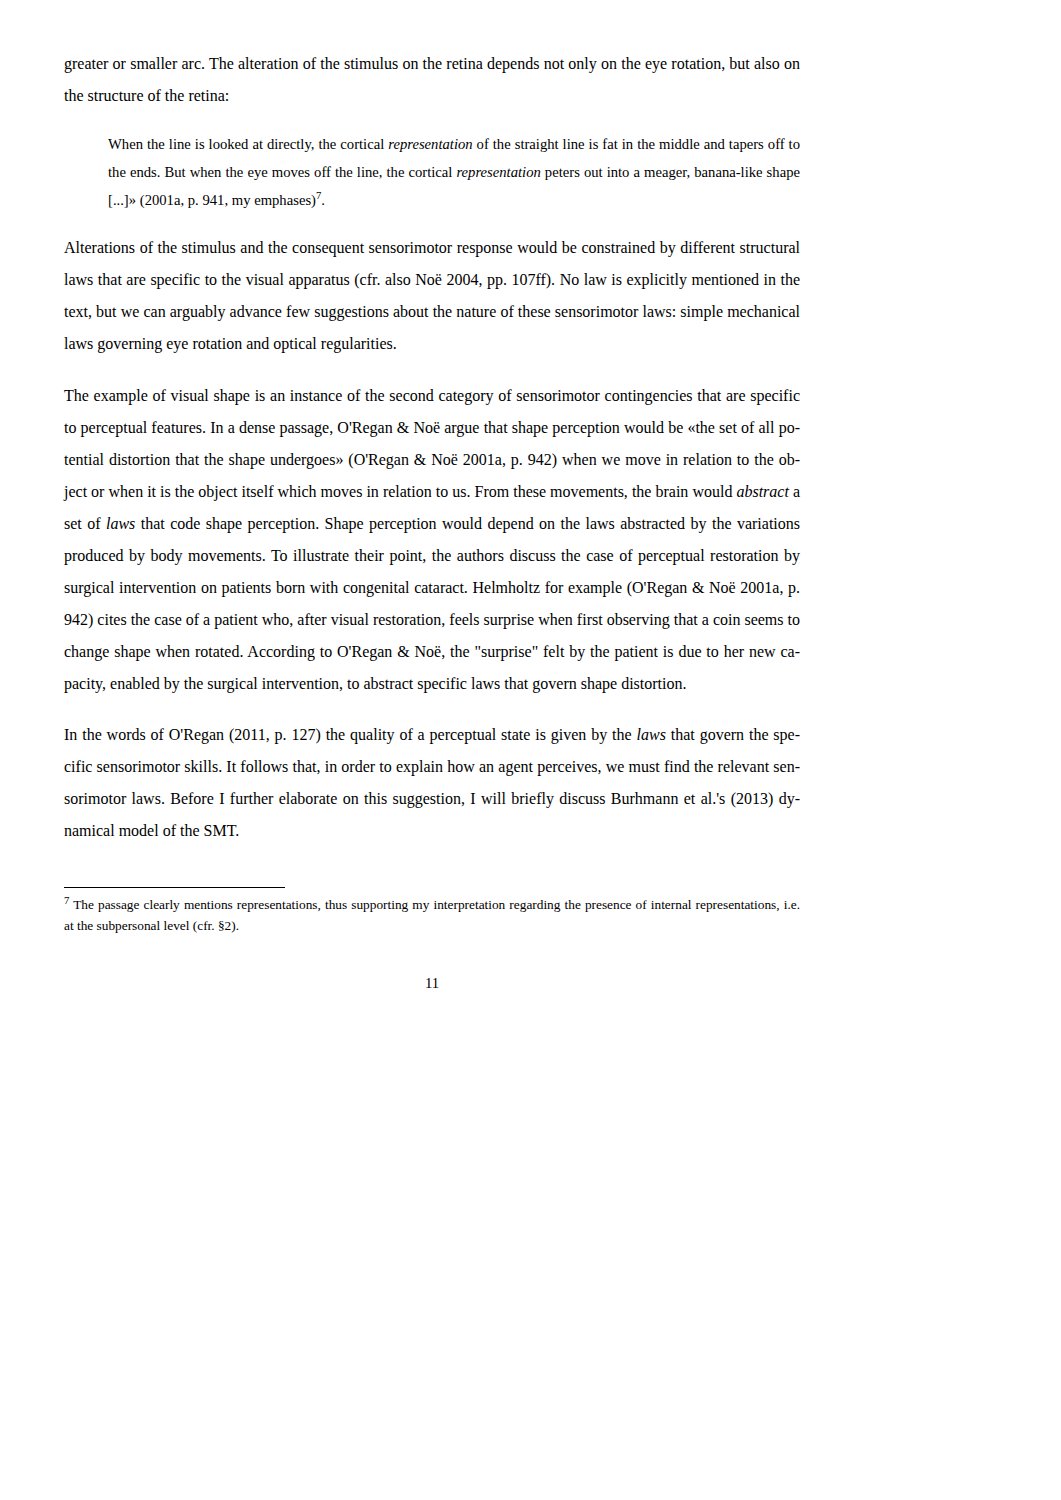greater or smaller arc. The alteration of the stimulus on the retina depends not only on the eye rotation, but also on the structure of the retina:
When the line is looked at directly, the cortical representation of the straight line is fat in the middle and tapers off to the ends. But when the eye moves off the line, the cortical representation peters out into a meager, banana-like shape [...]» (2001a, p. 941, my emphases)7.
Alterations of the stimulus and the consequent sensorimotor response would be constrained by different structural laws that are specific to the visual apparatus (cfr. also Noë 2004, pp. 107ff). No law is explicitly mentioned in the text, but we can arguably advance few suggestions about the nature of these sensorimotor laws: simple mechanical laws governing eye rotation and optical regularities.
The example of visual shape is an instance of the second category of sensorimotor contingencies that are specific to perceptual features. In a dense passage, O'Regan & Noë argue that shape perception would be «the set of all potential distortion that the shape undergoes» (O'Regan & Noë 2001a, p. 942) when we move in relation to the object or when it is the object itself which moves in relation to us. From these movements, the brain would abstract a set of laws that code shape perception. Shape perception would depend on the laws abstracted by the variations produced by body movements. To illustrate their point, the authors discuss the case of perceptual restoration by surgical intervention on patients born with congenital cataract. Helmholtz for example (O'Regan & Noë 2001a, p. 942) cites the case of a patient who, after visual restoration, feels surprise when first observing that a coin seems to change shape when rotated. According to O'Regan & Noë, the "surprise" felt by the patient is due to her new capacity, enabled by the surgical intervention, to abstract specific laws that govern shape distortion.
In the words of O'Regan (2011, p. 127) the quality of a perceptual state is given by the laws that govern the specific sensorimotor skills. It follows that, in order to explain how an agent perceives, we must find the relevant sensorimotor laws. Before I further elaborate on this suggestion, I will briefly discuss Burhmann et al.'s (2013) dynamical model of the SMT.
7 The passage clearly mentions representations, thus supporting my interpretation regarding the presence of internal representations, i.e. at the subpersonal level (cfr. §2).
11